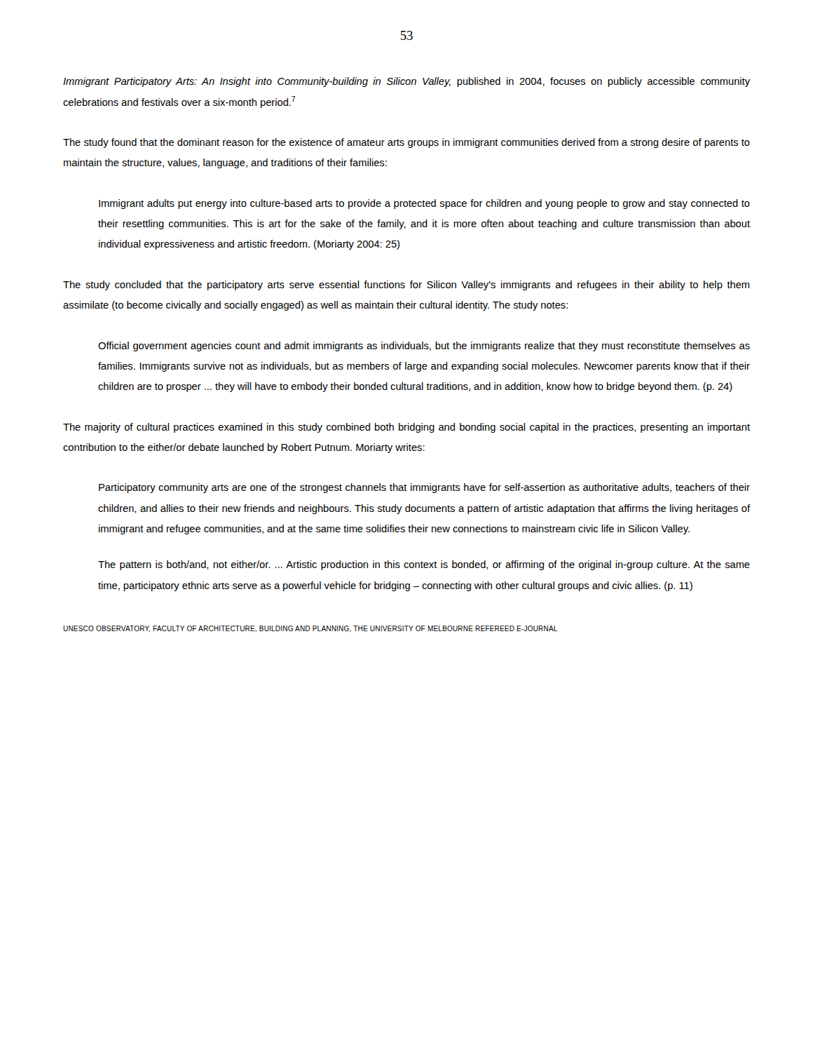53
Immigrant Participatory Arts: An Insight into Community-building in Silicon Valley, published in 2004, focuses on publicly accessible community celebrations and festivals over a six-month period.7
The study found that the dominant reason for the existence of amateur arts groups in immigrant communities derived from a strong desire of parents to maintain the structure, values, language, and traditions of their families:
Immigrant adults put energy into culture-based arts to provide a protected space for children and young people to grow and stay connected to their resettling communities. This is art for the sake of the family, and it is more often about teaching and culture transmission than about individual expressiveness and artistic freedom. (Moriarty 2004: 25)
The study concluded that the participatory arts serve essential functions for Silicon Valley's immigrants and refugees in their ability to help them assimilate (to become civically and socially engaged) as well as maintain their cultural identity. The study notes:
Official government agencies count and admit immigrants as individuals, but the immigrants realize that they must reconstitute themselves as families. Immigrants survive not as individuals, but as members of large and expanding social molecules. Newcomer parents know that if their children are to prosper ... they will have to embody their bonded cultural traditions, and in addition, know how to bridge beyond them. (p. 24)
The majority of cultural practices examined in this study combined both bridging and bonding social capital in the practices, presenting an important contribution to the either/or debate launched by Robert Putnum. Moriarty writes:
Participatory community arts are one of the strongest channels that immigrants have for self-assertion as authoritative adults, teachers of their children, and allies to their new friends and neighbours. This study documents a pattern of artistic adaptation that affirms the living heritages of immigrant and refugee communities, and at the same time solidifies their new connections to mainstream civic life in Silicon Valley.
The pattern is both/and, not either/or. ... Artistic production in this context is bonded, or affirming of the original in-group culture. At the same time, participatory ethnic arts serve as a powerful vehicle for bridging – connecting with other cultural groups and civic allies. (p. 11)
UNESCO OBSERVATORY, FACULTY OF ARCHITECTURE, BUILDING AND PLANNING, THE UNIVERSITY OF MELBOURNE REFEREED E-JOURNAL